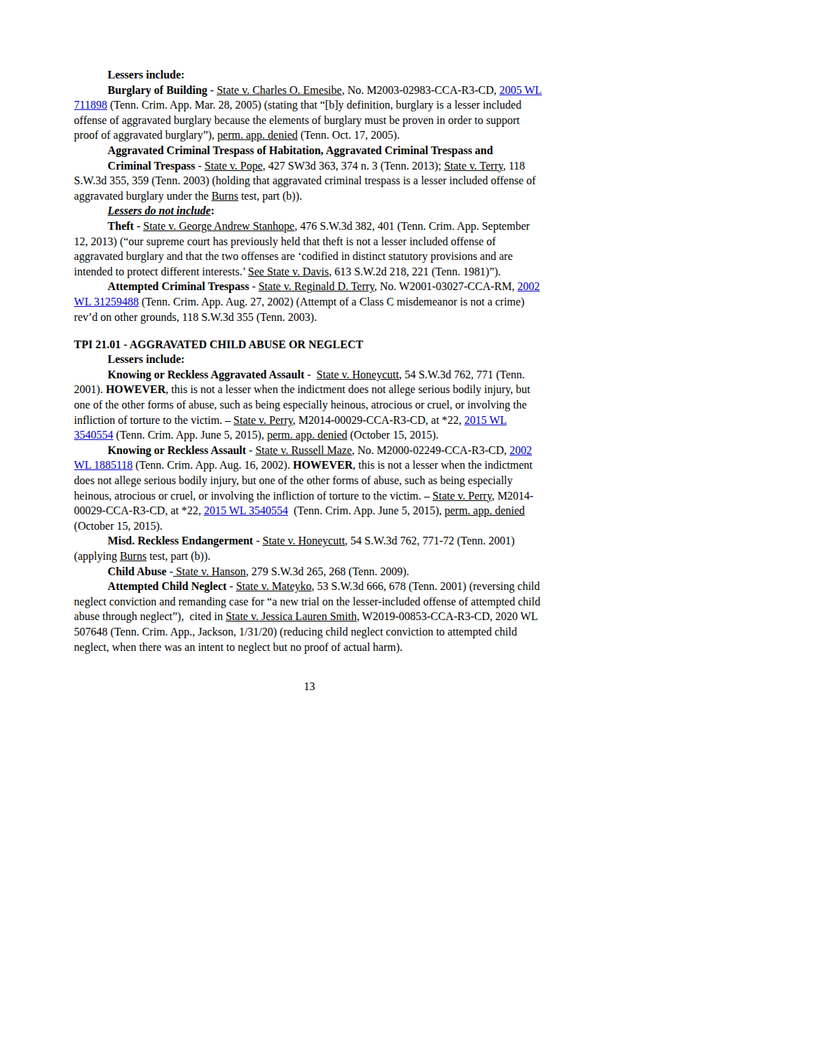Lessers include:
Burglary of Building - State v. Charles O. Emesibe, No. M2003-02983-CCA-R3-CD, 2005 WL 711898 (Tenn. Crim. App. Mar. 28, 2005) (stating that “[b]y definition, burglary is a lesser included offense of aggravated burglary because the elements of burglary must be proven in order to support proof of aggravated burglary”), perm. app. denied (Tenn. Oct. 17, 2005).
Aggravated Criminal Trespass of Habitation, Aggravated Criminal Trespass and
Criminal Trespass - State v. Pope, 427 SW3d 363, 374 n. 3 (Tenn. 2013); State v. Terry, 118 S.W.3d 355, 359 (Tenn. 2003) (holding that aggravated criminal trespass is a lesser included offense of aggravated burglary under the Burns test, part (b)).
Lessers do not include:
Theft - State v. George Andrew Stanhope, 476 S.W.3d 382, 401 (Tenn. Crim. App. September 12, 2013) (“our supreme court has previously held that theft is not a lesser included offense of aggravated burglary and that the two offenses are ‘codified in distinct statutory provisions and are intended to protect different interests.’ See State v. Davis, 613 S.W.2d 218, 221 (Tenn. 1981)”).
Attempted Criminal Trespass - State v. Reginald D. Terry, No. W2001-03027-CCA-RM, 2002 WL 31259488 (Tenn. Crim. App. Aug. 27, 2002) (Attempt of a Class C misdemeanor is not a crime) rev’d on other grounds, 118 S.W.3d 355 (Tenn. 2003).
TPI 21.01 - AGGRAVATED CHILD ABUSE OR NEGLECT
Lessers include:
Knowing or Reckless Aggravated Assault - State v. Honeycutt, 54 S.W.3d 762, 771 (Tenn. 2001). HOWEVER, this is not a lesser when the indictment does not allege serious bodily injury, but one of the other forms of abuse, such as being especially heinous, atrocious or cruel, or involving the infliction of torture to the victim. – State v. Perry, M2014-00029-CCA-R3-CD, at *22, 2015 WL 3540554 (Tenn. Crim. App. June 5, 2015), perm. app. denied (October 15, 2015).
Knowing or Reckless Assault - State v. Russell Maze, No. M2000-02249-CCA-R3-CD, 2002 WL 1885118 (Tenn. Crim. App. Aug. 16, 2002). HOWEVER, this is not a lesser when the indictment does not allege serious bodily injury, but one of the other forms of abuse, such as being especially heinous, atrocious or cruel, or involving the infliction of torture to the victim. – State v. Perry, M2014-00029-CCA-R3-CD, at *22, 2015 WL 3540554 (Tenn. Crim. App. June 5, 2015), perm. app. denied (October 15, 2015).
Misd. Reckless Endangerment - State v. Honeycutt, 54 S.W.3d 762, 771-72 (Tenn. 2001) (applying Burns test, part (b)).
Child Abuse - State v. Hanson, 279 S.W.3d 265, 268 (Tenn. 2009).
Attempted Child Neglect - State v. Mateyko, 53 S.W.3d 666, 678 (Tenn. 2001) (reversing child neglect conviction and remanding case for “a new trial on the lesser-included offense of attempted child abuse through neglect”), cited in State v. Jessica Lauren Smith, W2019-00853-CCA-R3-CD, 2020 WL 507648 (Tenn. Crim. App., Jackson, 1/31/20) (reducing child neglect conviction to attempted child neglect, when there was an intent to neglect but no proof of actual harm).
13